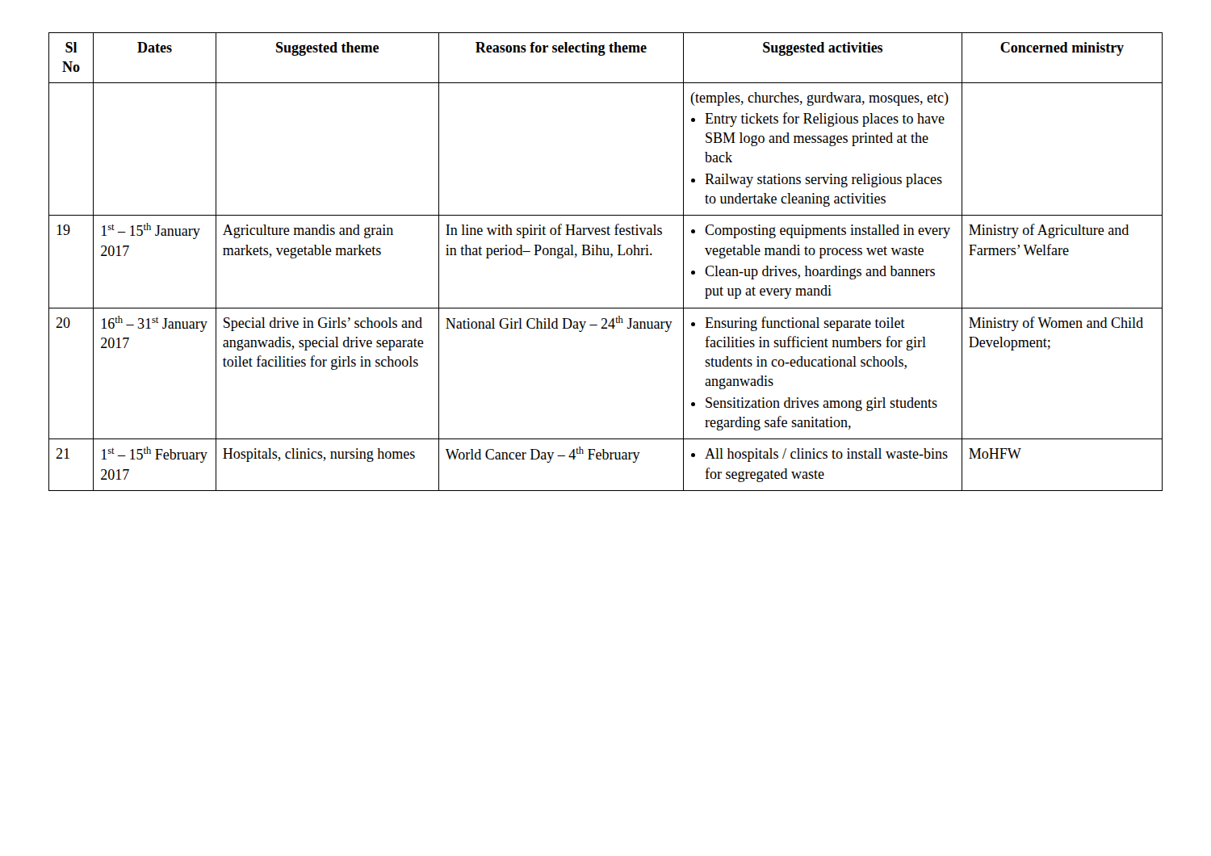| Sl No | Dates | Suggested theme | Reasons for selecting theme | Suggested activities | Concerned ministry |
| --- | --- | --- | --- | --- | --- |
| | | | | (temples, churches, gurdwara, mosques, etc) Entry tickets for Religious places to have SBM logo and messages printed at the back Railway stations serving religious places to undertake cleaning activities | |
| 19 | 1 st – 15 th January 2017 | Agriculture mandis and grain markets, vegetable markets | In line with spirit of Harvest festivals in that period– Pongal, Bihu, Lohri. | Composting equipments installed in every vegetable mandi to process wet waste Clean-up drives, hoardings and banners put up at every mandi | Ministry of Agriculture and Farmers’ Welfare |
| 20 | 16 th – 31 st January 2017 | Special drive in Girls’ schools and anganwadis, special drive separate toilet facilities for girls in schools | National Girl Child Day – 24 th January | Ensuring functional separate toilet facilities in sufficient numbers for girl students in co-educational schools, anganwadis Sensitization drives among girl students regarding safe sanitation, | Ministry of Women and Child Development; |
| 21 | 1 st – 15 th February 2017 | Hospitals, clinics, nursing homes | World Cancer Day – 4 th February | All hospitals / clinics to install waste-bins for segregated waste | MoHFW |